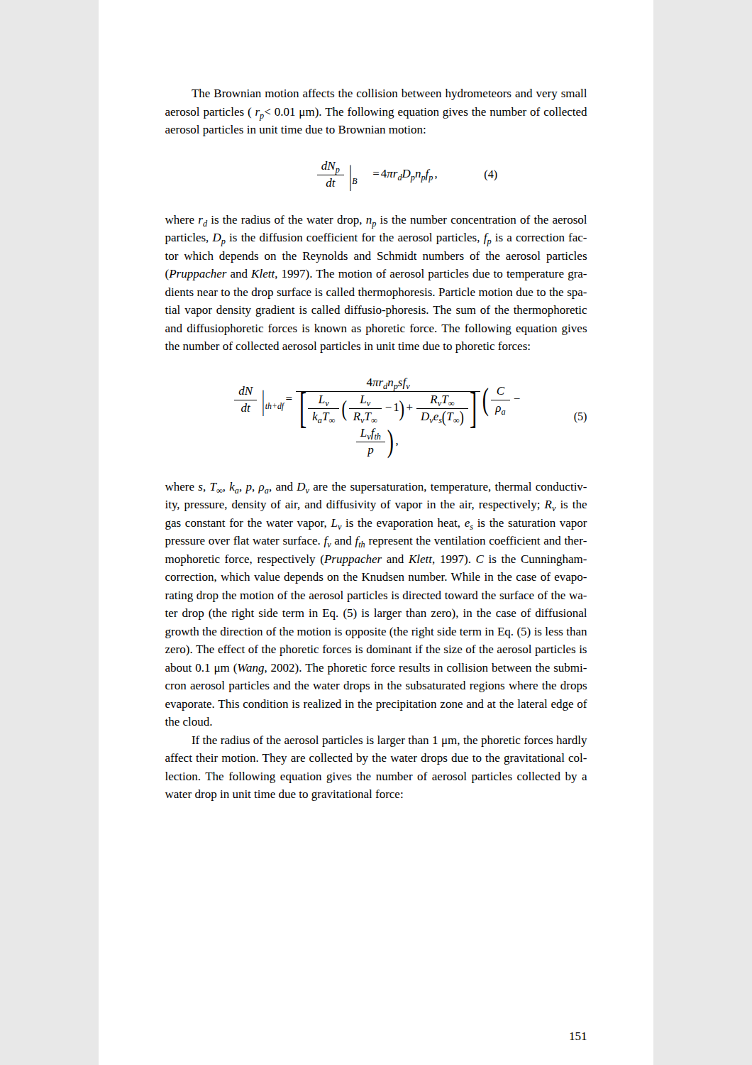The Brownian motion affects the collision between hydrometeors and very small aerosol particles ( rp< 0.01 μm). The following equation gives the number of collected aerosol particles in unit time due to Brownian motion:
dNp dt|B=4 πrdDpnpfp,
(4)
where rd is the radius of the water drop, np is the number concentration of the aerosol particles, Dp is the diffusion coefficient for the aerosol particles, fp is a correction factor which depends on the Reynolds and Schmidt numbers of the aerosol particles (Pruppacher and Klett, 1997). The motion of aerosol particles due to temperature gradients near to the drop surface is called thermophoresis. Particle motion due to the spatial vapor density gradient is called diffusio-phoresis. The sum of the thermophoretic and diffusiophoretic forces is known as phoretic force. The following equation gives the number of collected aerosol particles in unit time due to phoretic forces:
dN dt|th+df=4 πrdnpsfv[Lv kaT∞(Lv RvT∞−1)+RvT∞Dves(T∞)](Cρa−Lvfth p),
(5)
where s, T∞, ka, p, ρa, and Dv are the supersaturation, temperature, thermal conductivity, pressure, density of air, and diffusivity of vapor in the air, respectively; Rv is the gas constant for the water vapor, Lv is the evaporation heat, es is the saturation vapor pressure over flat water surface. fv and fth represent the ventilation coefficient and thermophoretic force, respectively (Pruppacher and Klett, 1997). C is the Cunningham-correction, which value depends on the Knudsen number. While in the case of evaporating drop the motion of the aerosol particles is directed toward the surface of the water drop (the right side term in Eq. (5) is larger than zero), in the case of diffusional growth the direction of the motion is opposite (the right side term in Eq. (5) is less than zero). The effect of the phoretic forces is dominant if the size of the aerosol particles is about 0.1 μm (Wang, 2002). The phoretic force results in collision between the submicron aerosol particles and the water drops in the subsaturated regions where the drops evaporate. This condition is realized in the precipitation zone and at the lateral edge of the cloud.
If the radius of the aerosol particles is larger than 1 μm, the phoretic forces hardly affect their motion. They are collected by the water drops due to the gravitational collection. The following equation gives the number of aerosol particles collected by a water drop in unit time due to gravitational force:
151